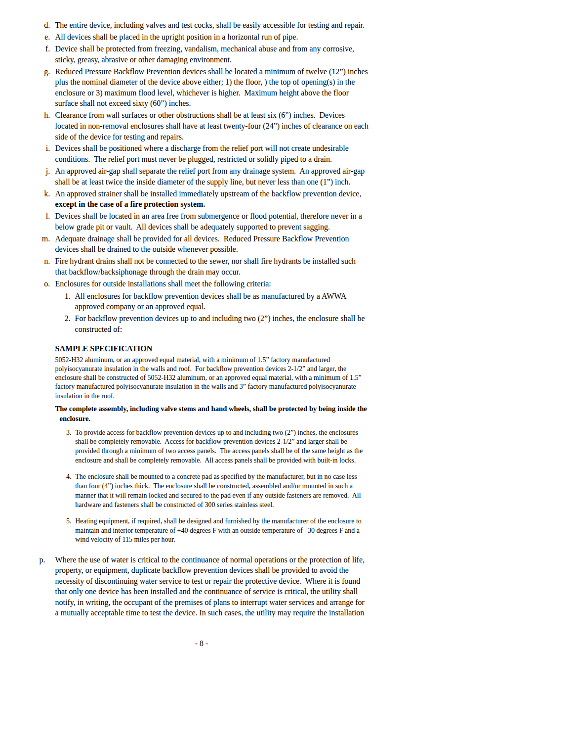The entire device, including valves and test cocks, shall be easily accessible for testing and repair.
All devices shall be placed in the upright position in a horizontal run of pipe.
Device shall be protected from freezing, vandalism, mechanical abuse and from any corrosive, sticky, greasy, abrasive or other damaging environment.
Reduced Pressure Backflow Prevention devices shall be located a minimum of twelve (12”) inches plus the nominal diameter of the device above either; 1) the floor, ) the top of opening(s) in the enclosure or 3) maximum flood level, whichever is higher. Maximum height above the floor surface shall not exceed sixty (60”) inches.
Clearance from wall surfaces or other obstructions shall be at least six (6”) inches. Devices located in non-removal enclosures shall have at least twenty-four (24”) inches of clearance on each side of the device for testing and repairs.
Devices shall be positioned where a discharge from the relief port will not create undesirable conditions. The relief port must never be plugged, restricted or solidly piped to a drain.
An approved air-gap shall separate the relief port from any drainage system. An approved air-gap shall be at least twice the inside diameter of the supply line, but never less than one (1”) inch.
An approved strainer shall be installed immediately upstream of the backflow prevention device, except in the case of a fire protection system.
Devices shall be located in an area free from submergence or flood potential, therefore never in a below grade pit or vault. All devices shall be adequately supported to prevent sagging.
Adequate drainage shall be provided for all devices. Reduced Pressure Backflow Prevention devices shall be drained to the outside whenever possible.
Fire hydrant drains shall not be connected to the sewer, nor shall fire hydrants be installed such that backflow/backsiphonage through the drain may occur.
Enclosures for outside installations shall meet the following criteria:
All enclosures for backflow prevention devices shall be as manufactured by a AWWA approved company or an approved equal.
For backflow prevention devices up to and including two (2”) inches, the enclosure shall be constructed of:
SAMPLE SPECIFICATION
5052-H32 aluminum, or an approved equal material, with a minimum of 1.5” factory manufactured polyisocyanurate insulation in the walls and roof. For backflow prevention devices 2-1/2” and larger, the enclosure shall be constructed of 5052-H32 aluminum, or an approved equal material, with a minimum of 1.5” factory manufactured polyisocyanurate insulation in the walls and 3” factory manufactured polyisocyanurate insulation in the roof.
The complete assembly, including valve stems and hand wheels, shall be protected by being inside the enclosure.
To provide access for backflow prevention devices up to and including two (2”) inches, the enclosures shall be completely removable. Access for backflow prevention devices 2-1/2” and larger shall be provided through a minimum of two access panels. The access panels shall be of the same height as the enclosure and shall be completely removable. All access panels shall be provided with built-in locks.
The enclosure shall be mounted to a concrete pad as specified by the manufacturer, but in no case less than four (4”) inches thick. The enclosure shall be constructed, assembled and/or mounted in such a manner that it will remain locked and secured to the pad even if any outside fasteners are removed. All hardware and fasteners shall be constructed of 300 series stainless steel.
Heating equipment, if required, shall be designed and furnished by the manufacturer of the enclosure to maintain and interior temperature of +40 degrees F with an outside temperature of –30 degrees F and a wind velocity of 115 miles per hour.
p. Where the use of water is critical to the continuance of normal operations or the protection of life, property, or equipment, duplicate backflow prevention devices shall be provided to avoid the necessity of discontinuing water service to test or repair the protective device. Where it is found that only one device has been installed and the continuance of service is critical, the utility shall notify, in writing, the occupant of the premises of plans to interrupt water services and arrange for a mutually acceptable time to test the device. In such cases, the utility may require the installation
- 8 -